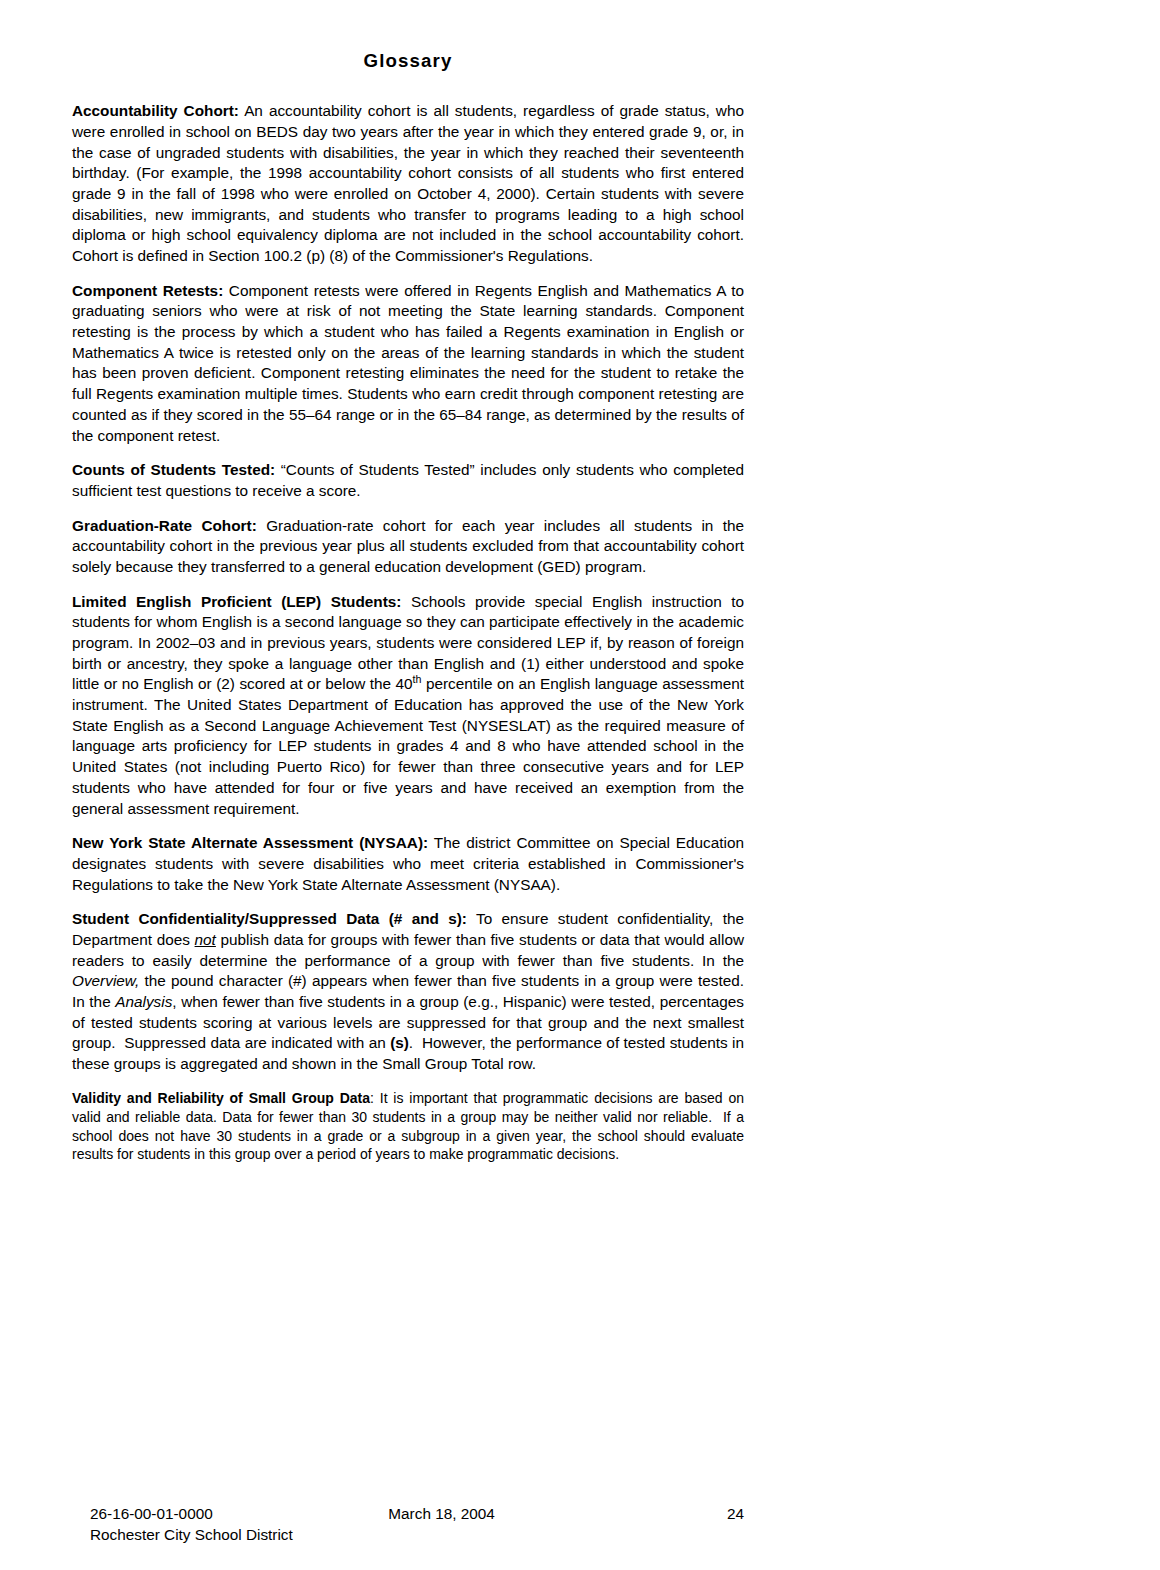Glossary
Accountability Cohort: An accountability cohort is all students, regardless of grade status, who were enrolled in school on BEDS day two years after the year in which they entered grade 9, or, in the case of ungraded students with disabilities, the year in which they reached their seventeenth birthday. (For example, the 1998 accountability cohort consists of all students who first entered grade 9 in the fall of 1998 who were enrolled on October 4, 2000). Certain students with severe disabilities, new immigrants, and students who transfer to programs leading to a high school diploma or high school equivalency diploma are not included in the school accountability cohort. Cohort is defined in Section 100.2 (p) (8) of the Commissioner's Regulations.
Component Retests: Component retests were offered in Regents English and Mathematics A to graduating seniors who were at risk of not meeting the State learning standards. Component retesting is the process by which a student who has failed a Regents examination in English or Mathematics A twice is retested only on the areas of the learning standards in which the student has been proven deficient. Component retesting eliminates the need for the student to retake the full Regents examination multiple times. Students who earn credit through component retesting are counted as if they scored in the 55–64 range or in the 65–84 range, as determined by the results of the component retest.
Counts of Students Tested: “Counts of Students Tested” includes only students who completed sufficient test questions to receive a score.
Graduation-Rate Cohort: Graduation-rate cohort for each year includes all students in the accountability cohort in the previous year plus all students excluded from that accountability cohort solely because they transferred to a general education development (GED) program.
Limited English Proficient (LEP) Students: Schools provide special English instruction to students for whom English is a second language so they can participate effectively in the academic program. In 2002–03 and in previous years, students were considered LEP if, by reason of foreign birth or ancestry, they spoke a language other than English and (1) either understood and spoke little or no English or (2) scored at or below the 40th percentile on an English language assessment instrument. The United States Department of Education has approved the use of the New York State English as a Second Language Achievement Test (NYSESLAT) as the required measure of language arts proficiency for LEP students in grades 4 and 8 who have attended school in the United States (not including Puerto Rico) for fewer than three consecutive years and for LEP students who have attended for four or five years and have received an exemption from the general assessment requirement.
New York State Alternate Assessment (NYSAA): The district Committee on Special Education designates students with severe disabilities who meet criteria established in Commissioner's Regulations to take the New York State Alternate Assessment (NYSAA).
Student Confidentiality/Suppressed Data (# and s): To ensure student confidentiality, the Department does not publish data for groups with fewer than five students or data that would allow readers to easily determine the performance of a group with fewer than five students. In the Overview, the pound character (#) appears when fewer than five students in a group were tested. In the Analysis, when fewer than five students in a group (e.g., Hispanic) were tested, percentages of tested students scoring at various levels are suppressed for that group and the next smallest group. Suppressed data are indicated with an (s). However, the performance of tested students in these groups is aggregated and shown in the Small Group Total row.
Validity and Reliability of Small Group Data: It is important that programmatic decisions are based on valid and reliable data. Data for fewer than 30 students in a group may be neither valid nor reliable. If a school does not have 30 students in a grade or a subgroup in a given year, the school should evaluate results for students in this group over a period of years to make programmatic decisions.
26-16-00-01-0000
Rochester City School District
March 18, 2004
24